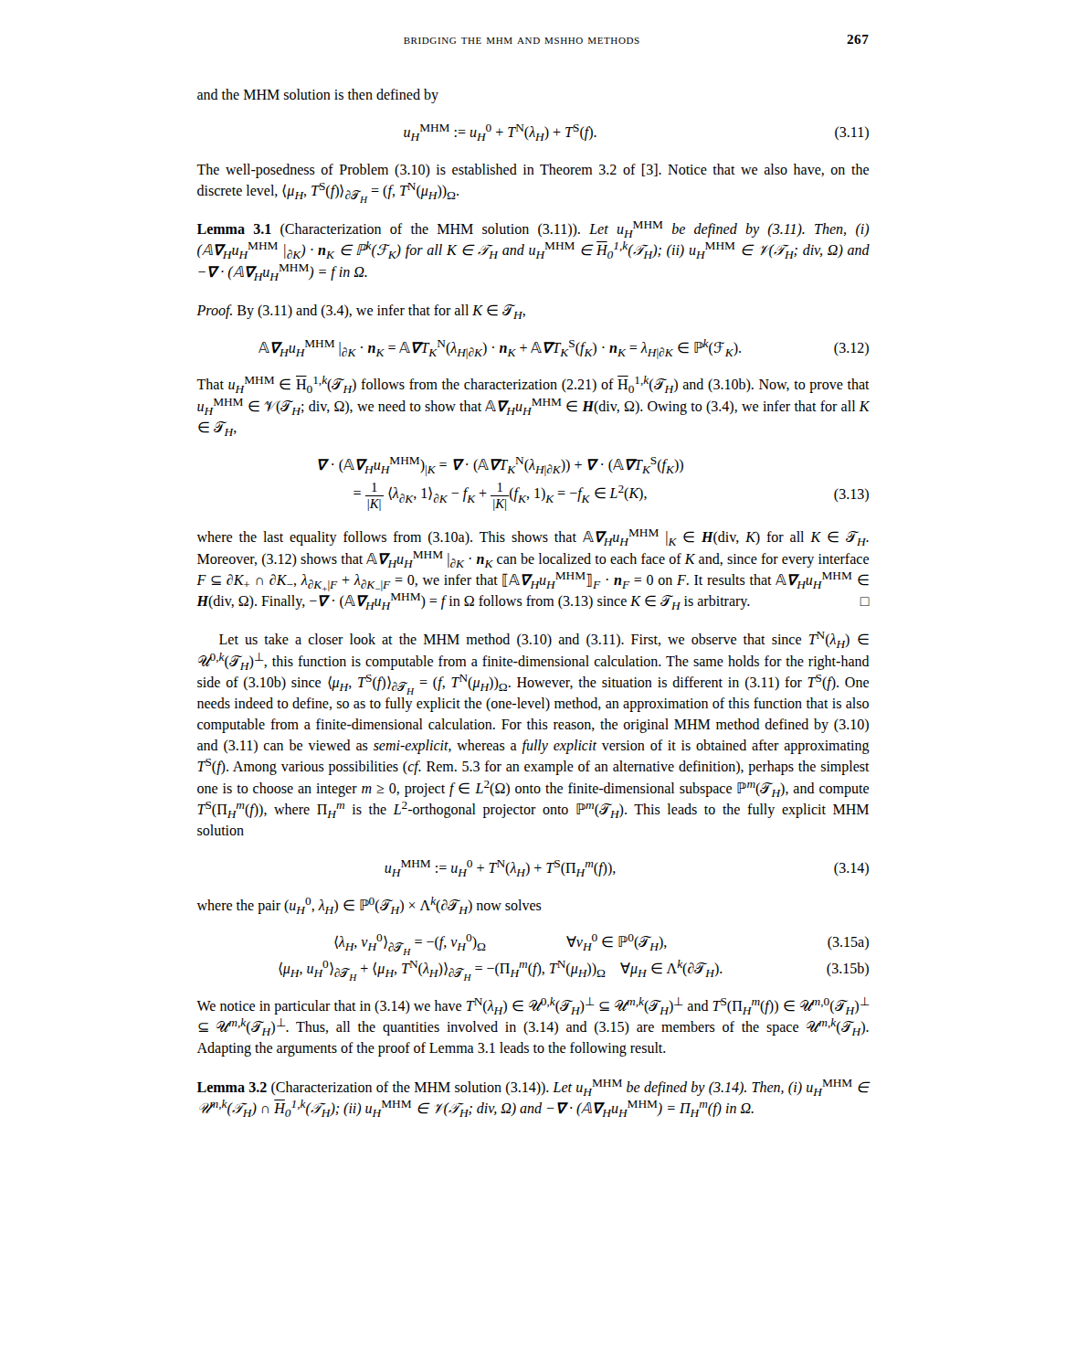bridging the mhm and mshho methods 267
and the MHM solution is then defined by
uHMHM := uH0 + TN(λH) + TS(f). (3.11)
The well-posedness of Problem (3.10) is established in Theorem 3.2 of [3]. Notice that we also have, on the discrete level, ⟨μH, TS(f)⟩∂𝒯H = (f, TN(μH))Ω.
Lemma 3.1 (Characterization of the MHM solution (3.11)). Let uHMHM be defined by (3.11). Then, (i) (𝔸∇HuHMHM |∂K) · nK ∈ ℙk(ℱK) for all K ∈ 𝒯H and uHMHM ∈ H01,k(𝒯H); (ii) uHMHM ∈ 𝒱(𝒯H; div, Ω) and −∇ · (𝔸∇HuHMHM) = f in Ω.
Proof. By (3.11) and (3.4), we infer that for all K ∈ 𝒯H,
𝔸∇HuHMHM |∂K · nK = 𝔸∇TKN(λH|∂K) · nK + 𝔸∇TKS(fK) · nK = λH|∂K ∈ ℙk(ℱK). (3.12)
That uHMHM ∈ H01,k(𝒯H) follows from the characterization (2.21) of H01,k(𝒯H) and (3.10b). Now, to prove that uHMHM ∈ 𝒱(𝒯H; div, Ω), we need to show that 𝔸∇HuHMHM ∈ H(div, Ω). Owing to (3.4), we infer that for all K ∈ 𝒯H,
∇ · (𝔸∇HuHMHM)|K = ∇ · (𝔸∇TKN(λH|∂K)) + ∇ · (𝔸∇TKS(fK))
= 1|K| ⟨λ∂K, 1⟩∂K − fK + 1|K|(fK, 1)K = −fK ∈ L2(K), (3.13)
where the last equality follows from (3.10a). This shows that 𝔸∇HuHMHM |K ∈ H(div, K) for all K ∈ 𝒯H. Moreover, (3.12) shows that 𝔸∇HuHMHM |∂K · nK can be localized to each face of K and, since for every interface F ⊆ ∂K+ ∩ ∂K−, λ∂K+|F + λ∂K−|F = 0, we infer that ⟦𝔸∇HuHMHM⟧F · nF = 0 on F. It results that 𝔸∇HuHMHM ∈ H(div, Ω). Finally, −∇ · (𝔸∇HuHMHM) = f in Ω follows from (3.13) since K ∈ 𝒯H is arbitrary. □
Let us take a closer look at the MHM method (3.10) and (3.11). First, we observe that since TN(λH) ∈ 𝒰0,k(𝒯H)⊥, this function is computable from a finite-dimensional calculation. The same holds for the right-hand side of (3.10b) since ⟨μH, TS(f)⟩∂𝒯H = (f, TN(μH))Ω. However, the situation is different in (3.11) for TS(f). One needs indeed to define, so as to fully explicit the (one-level) method, an approximation of this function that is also computable from a finite-dimensional calculation. For this reason, the original MHM method defined by (3.10) and (3.11) can be viewed as semi-explicit, whereas a fully explicit version of it is obtained after approximating TS(f). Among various possibilities (cf. Rem. 5.3 for an example of an alternative definition), perhaps the simplest one is to choose an integer m ≥ 0, project f ∈ L2(Ω) onto the finite-dimensional subspace ℙm(𝒯H), and compute TS(ΠHm(f)), where ΠHm is the L2-orthogonal projector onto ℙm(𝒯H). This leads to the fully explicit MHM solution
uHMHM := uH0 + TN(λH) + TS(ΠHm(f)), (3.14)
where the pair (uH0, λH) ∈ ℙ0(𝒯H) × Λk(∂𝒯H) now solves
⟨λH, vH0⟩∂𝒯H = −(f, vH0)Ω ∀vH0 ∈ ℙ0(𝒯H), (3.15a)
⟨μH, uH0⟩∂𝒯H + ⟨μH, TN(λH)⟩∂𝒯H = −(ΠHm(f), TN(μH))Ω ∀μH ∈ Λk(∂𝒯H). (3.15b)
We notice in particular that in (3.14) we have TN(λH) ∈ 𝒰0,k(𝒯H)⊥ ⊆ 𝒰m,k(𝒯H)⊥ and TS(ΠHm(f)) ∈ 𝒰m,0(𝒯H)⊥ ⊆ 𝒰m,k(𝒯H)⊥. Thus, all the quantities involved in (3.14) and (3.15) are members of the space 𝒰m,k(𝒯H). Adapting the arguments of the proof of Lemma 3.1 leads to the following result.
Lemma 3.2 (Characterization of the MHM solution (3.14)). Let uHMHM be defined by (3.14). Then, (i) uHMHM ∈ 𝒰m,k(𝒯H) ∩ H01,k(𝒯H); (ii) uHMHM ∈ 𝒱(𝒯H; div, Ω) and −∇ · (𝔸∇HuHMHM) = ΠHm(f) in Ω.